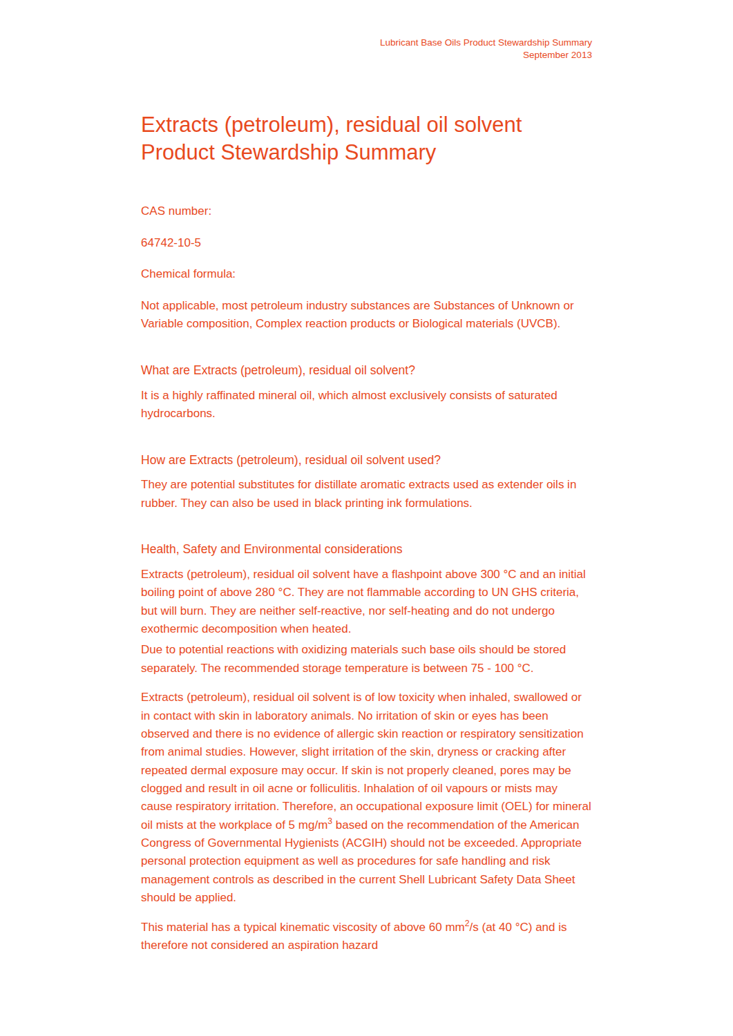Lubricant Base Oils Product Stewardship Summary
September 2013
Extracts (petroleum), residual oil solvent
Product Stewardship Summary
CAS number:
64742-10-5
Chemical formula:
Not applicable, most petroleum industry substances are Substances of Unknown or Variable composition, Complex reaction products or Biological materials (UVCB).
What are Extracts (petroleum), residual oil solvent?
It is a highly raffinated mineral oil, which almost exclusively consists of saturated hydrocarbons.
How are Extracts (petroleum), residual oil solvent used?
They are potential substitutes for distillate aromatic extracts used as extender oils in rubber. They can also be used in black printing ink formulations.
Health, Safety and Environmental considerations
Extracts (petroleum), residual oil solvent have a flashpoint above 300 °C and an initial boiling point of above 280 °C. They are not flammable according to UN GHS criteria, but will burn. They are neither self-reactive, nor self-heating and do not undergo exothermic decomposition when heated.
Due to potential reactions with oxidizing materials such base oils should be stored separately. The recommended storage temperature is between 75 - 100 °C.
Extracts (petroleum), residual oil solvent is of low toxicity when inhaled, swallowed or in contact with skin in laboratory animals. No irritation of skin or eyes has been observed and there is no evidence of allergic skin reaction or respiratory sensitization from animal studies. However, slight irritation of the skin, dryness or cracking after repeated dermal exposure may occur. If skin is not properly cleaned, pores may be clogged and result in oil acne or folliculitis. Inhalation of oil vapours or mists may cause respiratory irritation. Therefore, an occupational exposure limit (OEL) for mineral oil mists at the workplace of 5 mg/m3 based on the recommendation of the American Congress of Governmental Hygienists (ACGIH) should not be exceeded. Appropriate personal protection equipment as well as procedures for safe handling and risk management controls as described in the current Shell Lubricant Safety Data Sheet should be applied.
This material has a typical kinematic viscosity of above 60 mm2/s (at 40 °C) and is therefore not considered an aspiration hazard